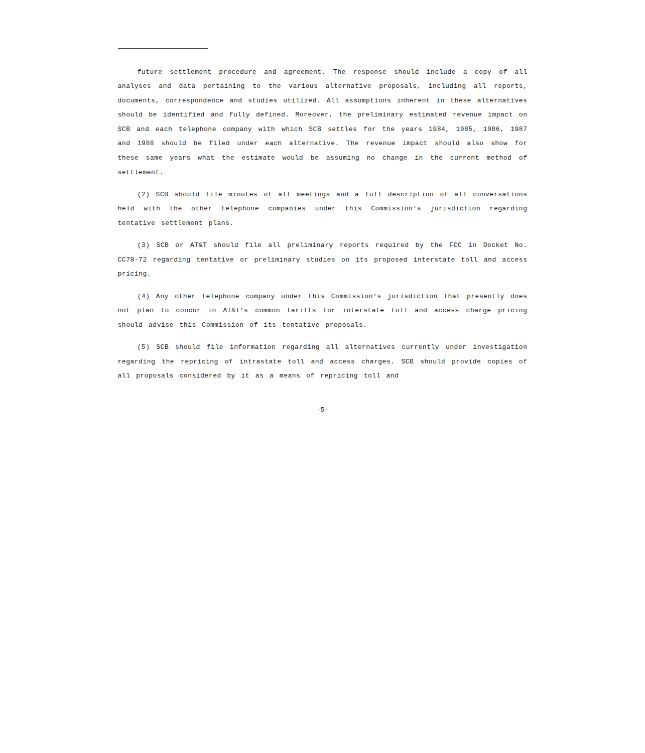future settlement procedure and agreement. The response should include a copy of all analyses and data pertaining to the various alternative proposals, including all reports, documents, correspondence and studies utilized. All assumptions inherent in these alternatives should be identified and fully defined. Moreover, the preliminary estimated revenue impact on SCB and each telephone company with which SCB settles for the years 1984, 1985, 1986, 1987 and 1988 should be filed under each alternative. The revenue impact should also show for these same years what the estimate would be assuming no change in the current method of settlement.
(2) SCB should file minutes of all meetings and a full description of all conversations held with the other telephone companies under this Commission's jurisdiction regarding tentative settlement plans.
(3) SCB or AT&T should file all preliminary reports required by the FCC in Docket No. CC78-72 regarding tentative or preliminary studies on its proposed interstate toll and access pricing.
(4) Any other telephone company under this Commission's jurisdiction that presently does not plan to concur in AT&T's common tariffs for interstate toll and access charge pricing should advise this Commission of its tentative proposals.
(5) SCB should file information regarding all alternatives currently under investigation regarding the repricing of intrastate toll and access charges. SCB should provide copies of all proposals considered by it as a means of repricing toll and
-5-